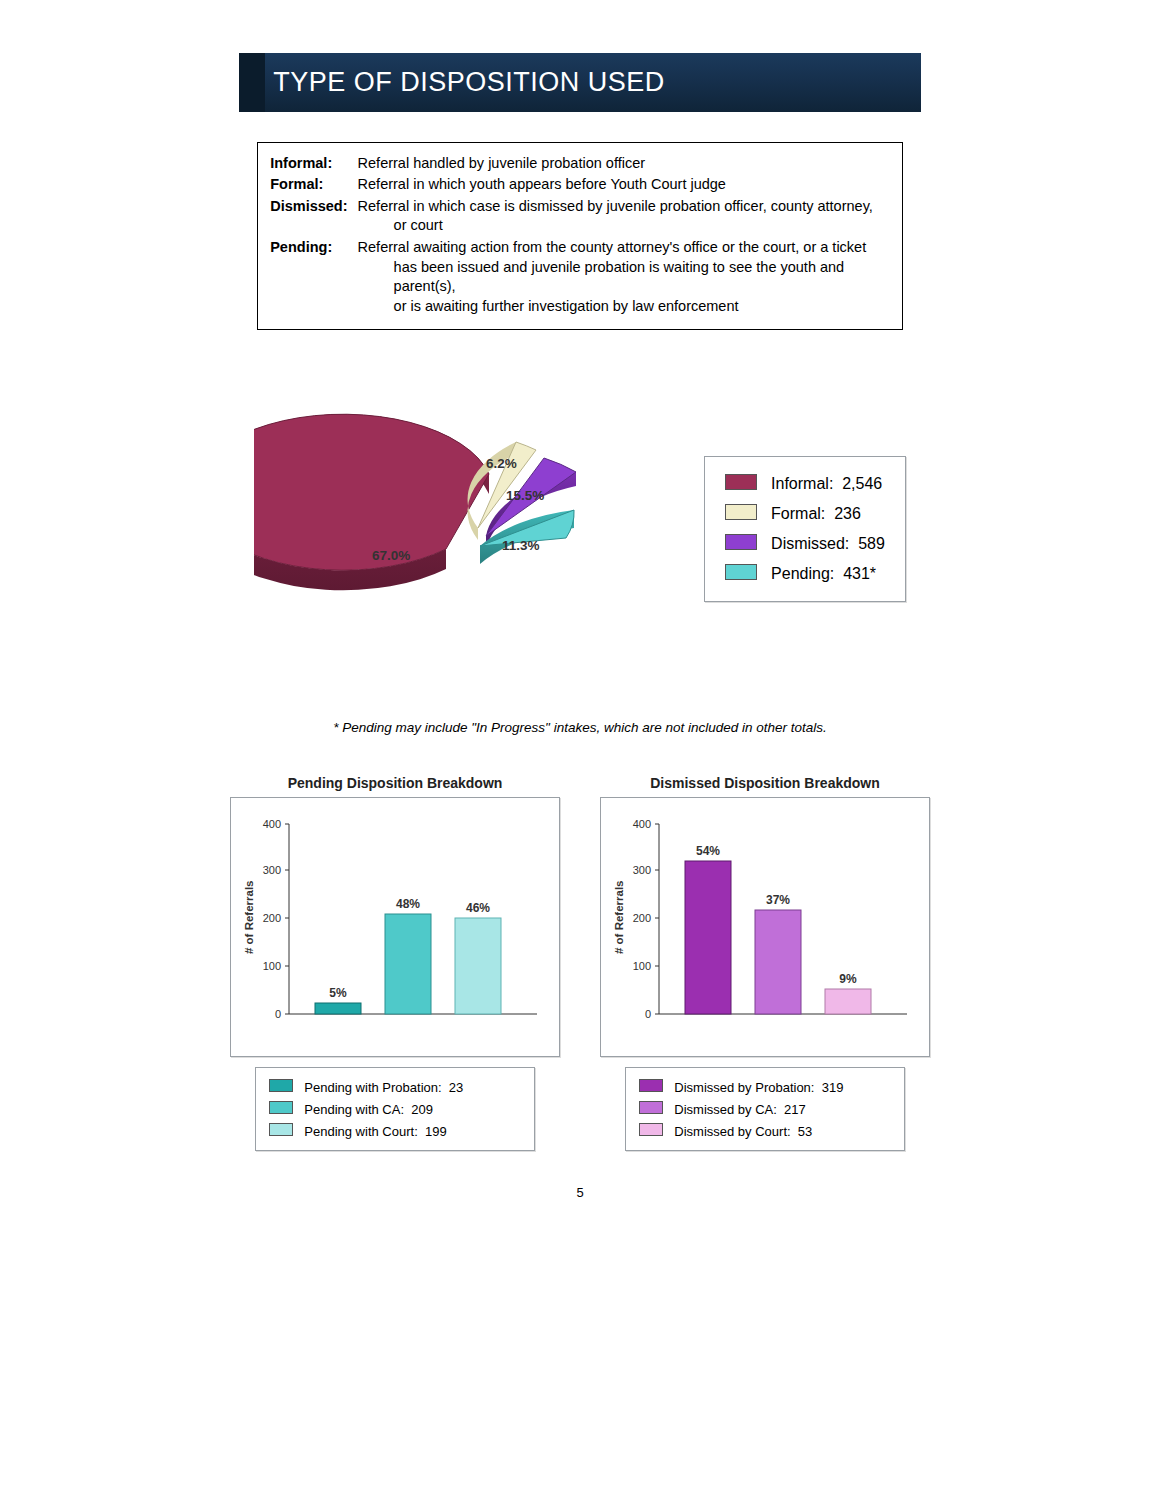Type of Disposition Used
| Informal: | Referral handled by juvenile probation officer |
| Formal: | Referral in which youth appears before Youth Court judge |
| Dismissed: | Referral in which case is dismissed by juvenile probation officer, county attorney, or court |
| Pending: | Referral awaiting action from the county attorney's office or the court, or a ticket has been issued and juvenile probation is waiting to see the youth and parent(s), or is awaiting further investigation by law enforcement |
67.0% 6.2% 15.5% 11.3%
| | Informal: 2,546 |
| | Formal: 236 |
| | Dismissed: 589 |
| | Pending: 431* |
* Pending may include "In Progress" intakes, which are not included in other totals.
Pending Disposition Breakdown
0 100 200 300 400 # of Referrals 5% 48% 46%
| | Pending with Probation: 23 |
| | Pending with CA: 209 |
| | Pending with Court: 199 |
Dismissed Disposition Breakdown
0 100 200 300 400 # of Referrals 54% 37% 9%
| | Dismissed by Probation: 319 |
| | Dismissed by CA: 217 |
| | Dismissed by Court: 53 |
5